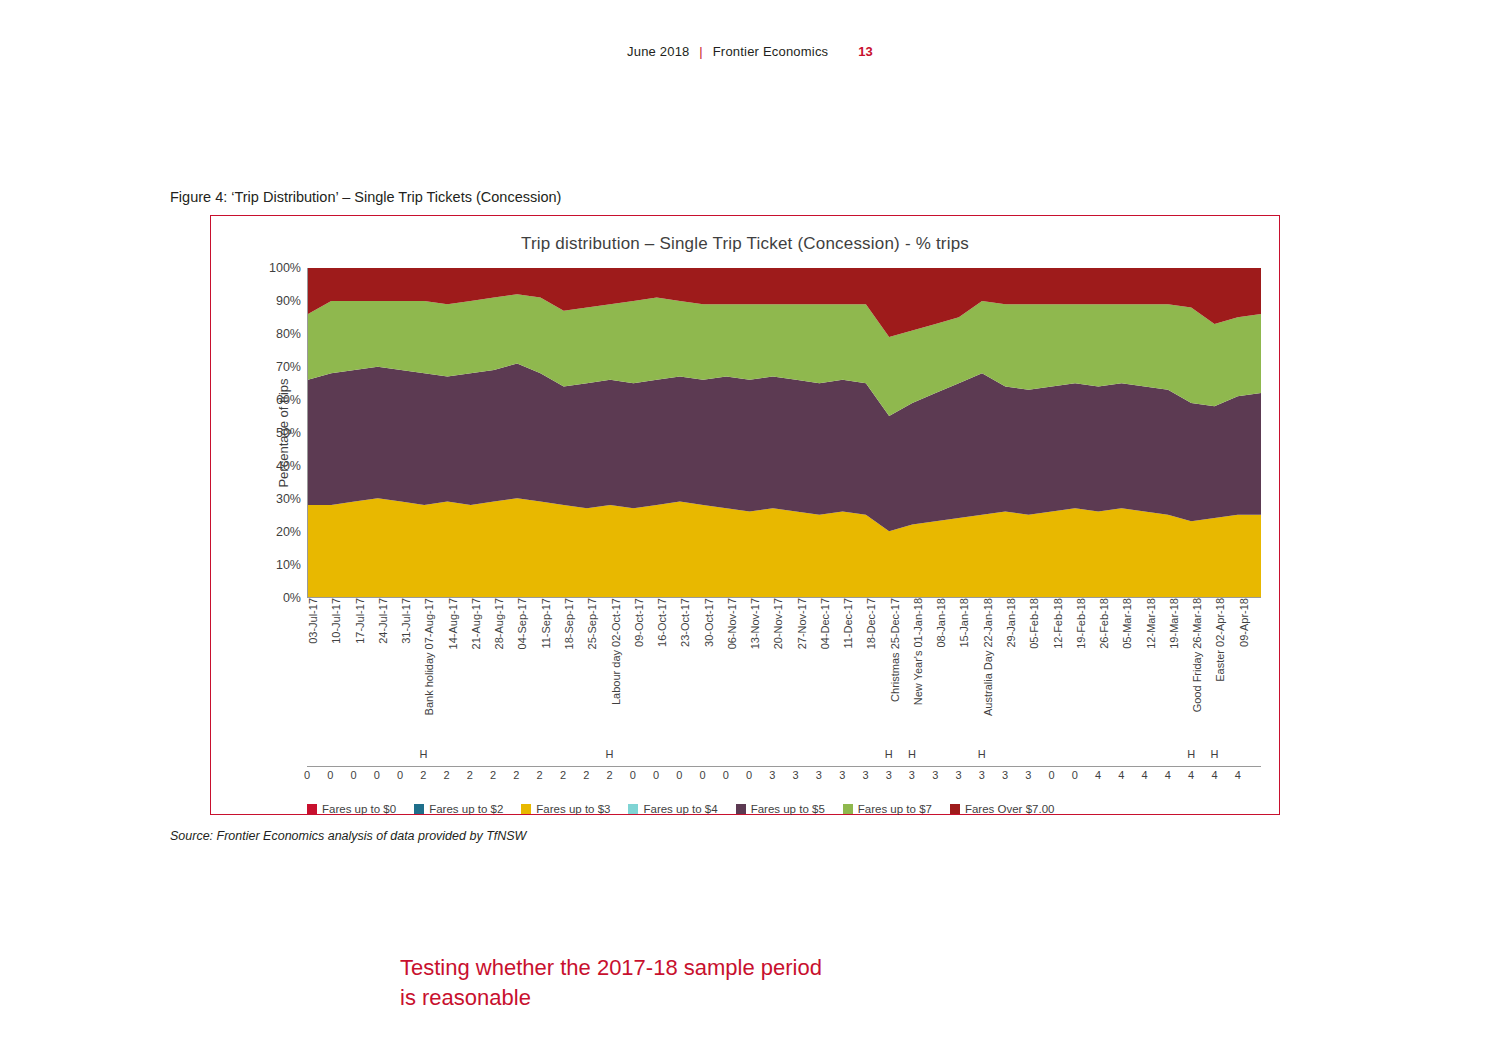June 2018 | Frontier Economics 13
Figure 4: ‘Trip Distribution’ – Single Trip Tickets (Concession)
Trip distribution – Single Trip Ticket (Concession) - % trips
Percentage of trips
100% 90% 80% 70% 60% 50% 40% 30% 20% 10% 0%
03-Jul-17 10-Jul-17 17-Jul-17 24-Jul-17 31-Jul-17 Bank holiday 07-Aug-17 14-Aug-17 21-Aug-17 28-Aug-17 04-Sep-17 11-Sep-17 18-Sep-17 25-Sep-17 Labour day 02-Oct-17 09-Oct-17 16-Oct-17 23-Oct-17 30-Oct-17 06-Nov-17 13-Nov-17 20-Nov-17 27-Nov-17 04-Dec-17 11-Dec-17 18-Dec-17 Christmas 25-Dec-17 New Year's 01-Jan-18 08-Jan-18 15-Jan-18 Australia Day 22-Jan-18 29-Jan-18 05-Feb-18 12-Feb-18 19-Feb-18 26-Feb-18 05-Mar-18 12-Mar-18 19-Mar-18 Good Friday 26-Mar-18 Easter 02-Apr-18 09-Apr-18
H H H H H H H
0 0 0 0 0 2 2 2 2 2 2 2 2 2 0 0 0 0 0 0 3 3 3 3 3 3 3 3 3 3 3 3 0 0 4 4 4 4 4 4 4
Fares up to $0 Fares up to $2 Fares up to $3 Fares up to $4 Fares up to $5 Fares up to $7 Fares Over $7.00
Source: Frontier Economics analysis of data provided by TfNSW
Testing whether the 2017-18 sample period
is reasonable